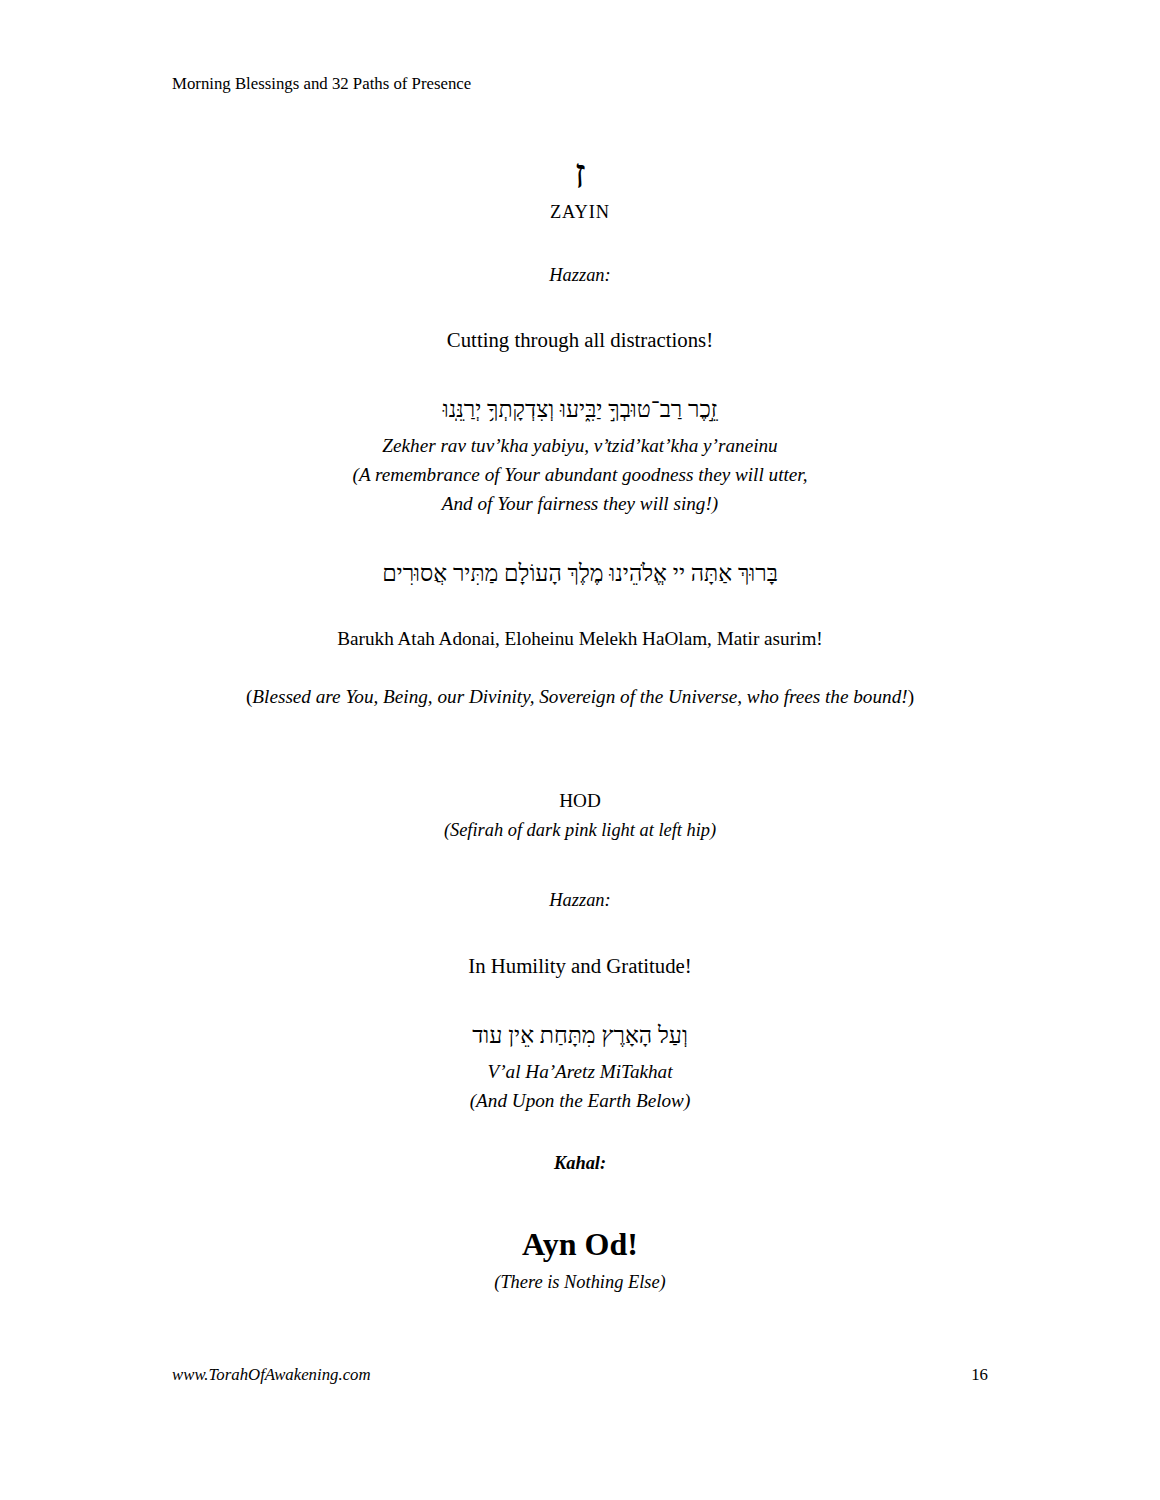Morning Blessings and 32 Paths of Presence
ז
ZAYIN
Hazzan:
Cutting through all distractions!
זֵ֣כֶר רַב־טוּבְךָ֣ יַבִּ֑יעוּ וְצִדְקָתְךָ֥ יְרַנֵּֽנוּ
Zekher rav tuv’kha yabiyu, v’tzid’kat’kha y’raneinu
(A remembrance of Your abundant goodness they will utter,
And of Your fairness they will sing!)
בָּרוּךְ אַתָּה יי אֱלֹהֵינוּ מֶלֶךְ הָעוֹלָם מַתִּיר אֲסוּרִים
Barukh Atah Adonai, Eloheinu Melekh HaOlam, Matir asurim!
(Blessed are You, Being, our Divinity, Sovereign of the Universe, who frees the bound!)
HOD
(Sefirah of dark pink light at left hip)
Hazzan:
In Humility and Gratitude!
וְעַל הָאָרֶץ מִתָּחַת אֵין עוד
V’al Ha’Aretz MiTakhat
(And Upon the Earth Below)
Kahal:
Ayn Od!
(There is Nothing Else)
www.TorahOfAwakening.com 16